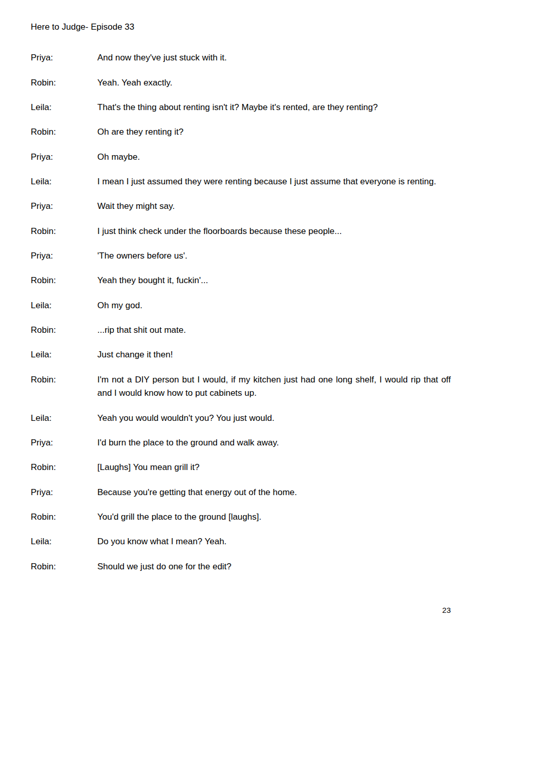Here to Judge- Episode 33
Priya:
And now they've just stuck with it.
Robin:
Yeah. Yeah exactly.
Leila:
That's the thing about renting isn't it? Maybe it's rented, are they renting?
Robin:
Oh are they renting it?
Priya:
Oh maybe.
Leila:
I mean I just assumed they were renting because I just assume that everyone is renting.
Priya:
Wait they might say.
Robin:
I just think check under the floorboards because these people...
Priya:
'The owners before us'.
Robin:
Yeah they bought it, fuckin'...
Leila:
Oh my god.
Robin:
...rip that shit out mate.
Leila:
Just change it then!
Robin:
I'm not a DIY person but I would, if my kitchen just had one long shelf, I would rip that off and I would know how to put cabinets up.
Leila:
Yeah you would wouldn't you? You just would.
Priya:
I'd burn the place to the ground and walk away.
Robin:
[Laughs] You mean grill it?
Priya:
Because you're getting that energy out of the home.
Robin:
You'd grill the place to the ground [laughs].
Leila:
Do you know what I mean? Yeah.
Robin:
Should we just do one for the edit?
23